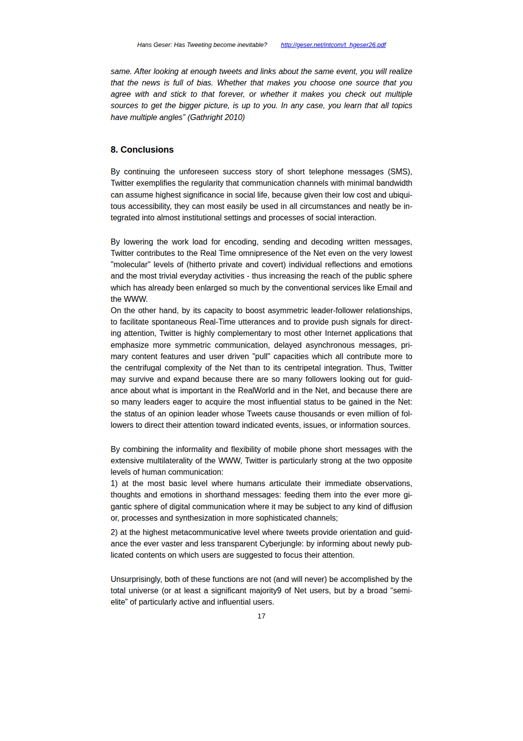Hans Geser: Has Tweeting become inevitable? http://geser.net/intcom/t_hgeser26.pdf
same. After looking at enough tweets and links about the same event, you will realize that the news is full of bias. Whether that makes you choose one source that you agree with and stick to that forever, or whether it makes you check out multiple sources to get the bigger picture, is up to you. In any case, you learn that all topics have multiple angles” (Gathright 2010)
8. Conclusions
By continuing the unforeseen success story of short telephone messages (SMS), Twitter exemplifies the regularity that communication channels with minimal bandwidth can assume highest significance in social life, because given their low cost and ubiquitous accessibility, they can most easily be used in all circumstances and neatly be integrated into almost institutional settings and processes of social interaction.
By lowering the work load for encoding, sending and decoding written messages, Twitter contributes to the Real Time omnipresence of the Net even on the very lowest "molecular" levels of (hitherto private and covert) individual reflections and emotions and the most trivial everyday activities - thus increasing the reach of the public sphere which has already been enlarged so much by the conventional services like Email and the WWW.
On the other hand, by its capacity to boost asymmetric leader-follower relationships, to facilitate spontaneous Real-Time utterances and to provide push signals for directing attention, Twitter is highly complementary to most other Internet applications that emphasize more symmetric communication, delayed asynchronous messages, primary content features and user driven "pull" capacities which all contribute more to the centrifugal complexity of the Net than to its centripetal integration. Thus, Twitter may survive and expand because there are so many followers looking out for guidance about what is important in the RealWorld and in the Net, and because there are so many leaders eager to acquire the most influential status to be gained in the Net: the status of an opinion leader whose Tweets cause thousands or even million of followers to direct their attention toward indicated events, issues, or information sources.
By combining the informality and flexibility of mobile phone short messages with the extensive multilaterality of the WWW, Twitter is particularly strong at the two opposite levels of human communication:
1) at the most basic level where humans articulate their immediate observations, thoughts and emotions in shorthand messages: feeding them into the ever more gigantic sphere of digital communication where it may be subject to any kind of diffusion or, processes and synthesization in more sophisticated channels;
2) at the highest metacommunicative level where tweets provide orientation and guidance the ever vaster and less transparent Cyberjungle: by informing about newly publicated contents on which users are suggested to focus their attention.
Unsurprisingly, both of these functions are not (and will never) be accomplished by the total universe (or at least a significant majority9 of Net users, but by a broad “semi-elite” of particularly active and influential users.
17